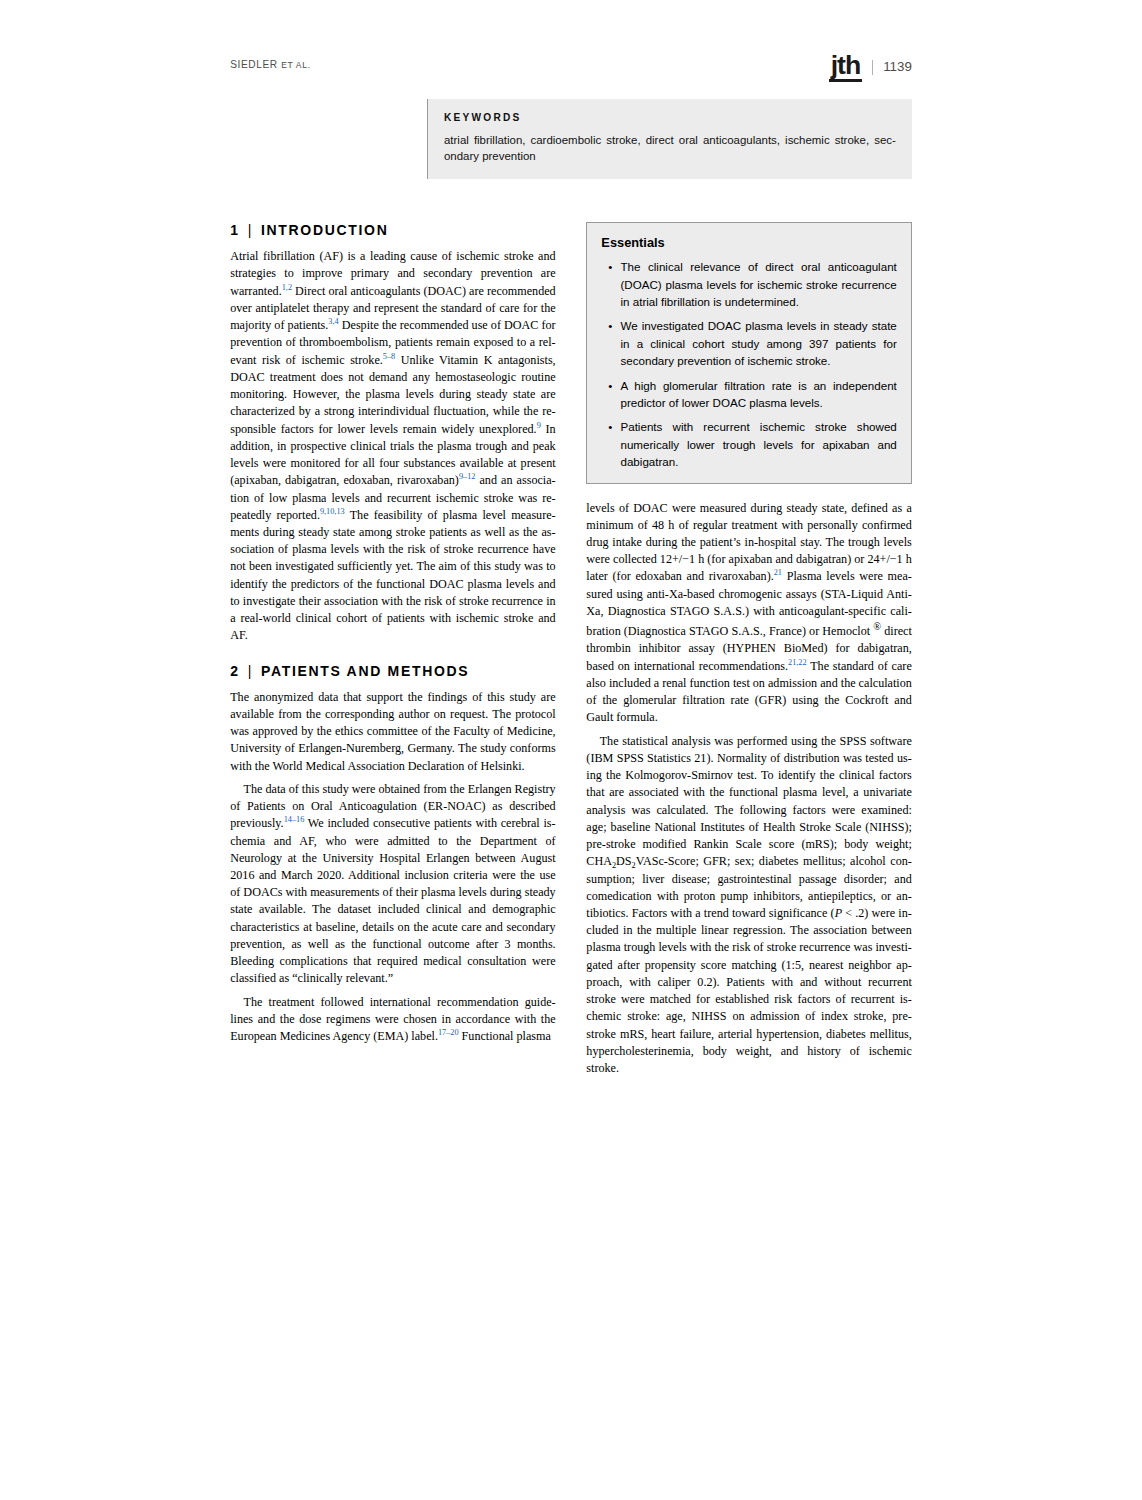SIEDLER ET AL.
jth
1139
KEYWORDS
atrial fibrillation, cardioembolic stroke, direct oral anticoagulants, ischemic stroke, secondary prevention
1|INTRODUCTION
Atrial fibrillation (AF) is a leading cause of ischemic stroke and strategies to improve primary and secondary prevention are warranted.1,2 Direct oral anticoagulants (DOAC) are recommended over antiplatelet therapy and represent the standard of care for the majority of patients.3,4 Despite the recommended use of DOAC for prevention of thromboembolism, patients remain exposed to a relevant risk of ischemic stroke.5–8 Unlike Vitamin K antagonists, DOAC treatment does not demand any hemostaseologic routine monitoring. However, the plasma levels during steady state are characterized by a strong interindividual fluctuation, while the responsible factors for lower levels remain widely unexplored.9 In addition, in prospective clinical trials the plasma trough and peak levels were monitored for all four substances available at present (apixaban, dabigatran, edoxaban, rivaroxaban)9–12 and an association of low plasma levels and recurrent ischemic stroke was repeatedly reported.9,10,13 The feasibility of plasma level measurements during steady state among stroke patients as well as the association of plasma levels with the risk of stroke recurrence have not been investigated sufficiently yet. The aim of this study was to identify the predictors of the functional DOAC plasma levels and to investigate their association with the risk of stroke recurrence in a real-world clinical cohort of patients with ischemic stroke and AF.
2|PATIENTS AND METHODS
The anonymized data that support the findings of this study are available from the corresponding author on request. The protocol was approved by the ethics committee of the Faculty of Medicine, University of Erlangen-Nuremberg, Germany. The study conforms with the World Medical Association Declaration of Helsinki.
The data of this study were obtained from the Erlangen Registry of Patients on Oral Anticoagulation (ER-NOAC) as described previously.14–16 We included consecutive patients with cerebral ischemia and AF, who were admitted to the Department of Neurology at the University Hospital Erlangen between August 2016 and March 2020. Additional inclusion criteria were the use of DOACs with measurements of their plasma levels during steady state available. The dataset included clinical and demographic characteristics at baseline, details on the acute care and secondary prevention, as well as the functional outcome after 3 months. Bleeding complications that required medical consultation were classified as “clinically relevant.”
The treatment followed international recommendation guidelines and the dose regimens were chosen in accordance with the European Medicines Agency (EMA) label.17–20 Functional plasma
Essentials
The clinical relevance of direct oral anticoagulant (DOAC) plasma levels for ischemic stroke recurrence in atrial fibrillation is undetermined.
We investigated DOAC plasma levels in steady state in a clinical cohort study among 397 patients for secondary prevention of ischemic stroke.
A high glomerular filtration rate is an independent predictor of lower DOAC plasma levels.
Patients with recurrent ischemic stroke showed numerically lower trough levels for apixaban and dabigatran.
levels of DOAC were measured during steady state, defined as a minimum of 48 h of regular treatment with personally confirmed drug intake during the patient’s in-hospital stay. The trough levels were collected 12+/−1 h (for apixaban and dabigatran) or 24+/−1 h later (for edoxaban and rivaroxaban).21 Plasma levels were measured using anti-Xa-based chromogenic assays (STA-Liquid Anti-Xa, Diagnostica STAGO S.A.S.) with anticoagulant-specific calibration (Diagnostica STAGO S.A.S., France) or Hemoclot ® direct thrombin inhibitor assay (HYPHEN BioMed) for dabigatran, based on international recommendations.21,22 The standard of care also included a renal function test on admission and the calculation of the glomerular filtration rate (GFR) using the Cockroft and Gault formula.
The statistical analysis was performed using the SPSS software (IBM SPSS Statistics 21). Normality of distribution was tested using the Kolmogorov-Smirnov test. To identify the clinical factors that are associated with the functional plasma level, a univariate analysis was calculated. The following factors were examined: age; baseline National Institutes of Health Stroke Scale (NIHSS); pre-stroke modified Rankin Scale score (mRS); body weight; CHA2DS2VASc-Score; GFR; sex; diabetes mellitus; alcohol consumption; liver disease; gastrointestinal passage disorder; and comedication with proton pump inhibitors, antiepileptics, or antibiotics. Factors with a trend toward significance (P < .2) were included in the multiple linear regression. The association between plasma trough levels with the risk of stroke recurrence was investigated after propensity score matching (1:5, nearest neighbor approach, with caliper 0.2). Patients with and without recurrent stroke were matched for established risk factors of recurrent ischemic stroke: age, NIHSS on admission of index stroke, pre-stroke mRS, heart failure, arterial hypertension, diabetes mellitus, hypercholesterinemia, body weight, and history of ischemic stroke.